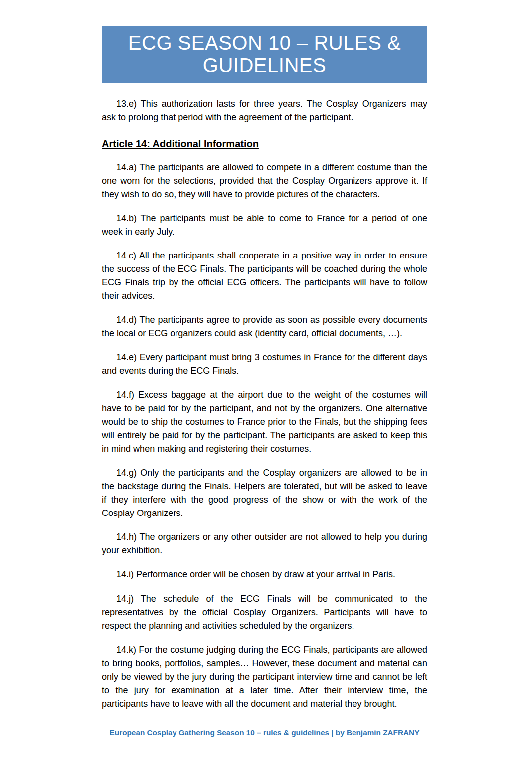ECG SEASON 10 – RULES & GUIDELINES
13.e) This authorization lasts for three years. The Cosplay Organizers may ask to prolong that period with the agreement of the participant.
Article 14: Additional Information
14.a) The participants are allowed to compete in a different costume than the one worn for the selections, provided that the Cosplay Organizers approve it. If they wish to do so, they will have to provide pictures of the characters.
14.b) The participants must be able to come to France for a period of one week in early July.
14.c) All the participants shall cooperate in a positive way in order to ensure the success of the ECG Finals. The participants will be coached during the whole ECG Finals trip by the official ECG officers. The participants will have to follow their advices.
14.d) The participants agree to provide as soon as possible every documents the local or ECG organizers could ask (identity card, official documents, …).
14.e) Every participant must bring 3 costumes in France for the different days and events during the ECG Finals.
14.f) Excess baggage at the airport due to the weight of the costumes will have to be paid for by the participant, and not by the organizers. One alternative would be to ship the costumes to France prior to the Finals, but the shipping fees will entirely be paid for by the participant. The participants are asked to keep this in mind when making and registering their costumes.
14.g) Only the participants and the Cosplay organizers are allowed to be in the backstage during the Finals. Helpers are tolerated, but will be asked to leave if they interfere with the good progress of the show or with the work of the Cosplay Organizers.
14.h) The organizers or any other outsider are not allowed to help you during your exhibition.
14.i) Performance order will be chosen by draw at your arrival in Paris.
14.j) The schedule of the ECG Finals will be communicated to the representatives by the official Cosplay Organizers. Participants will have to respect the planning and activities scheduled by the organizers.
14.k) For the costume judging during the ECG Finals, participants are allowed to bring books, portfolios, samples… However, these document and material can only be viewed by the jury during the participant interview time and cannot be left to the jury for examination at a later time. After their interview time, the participants have to leave with all the document and material they brought.
European Cosplay Gathering Season 10 – rules & guidelines | by Benjamin ZAFRANY